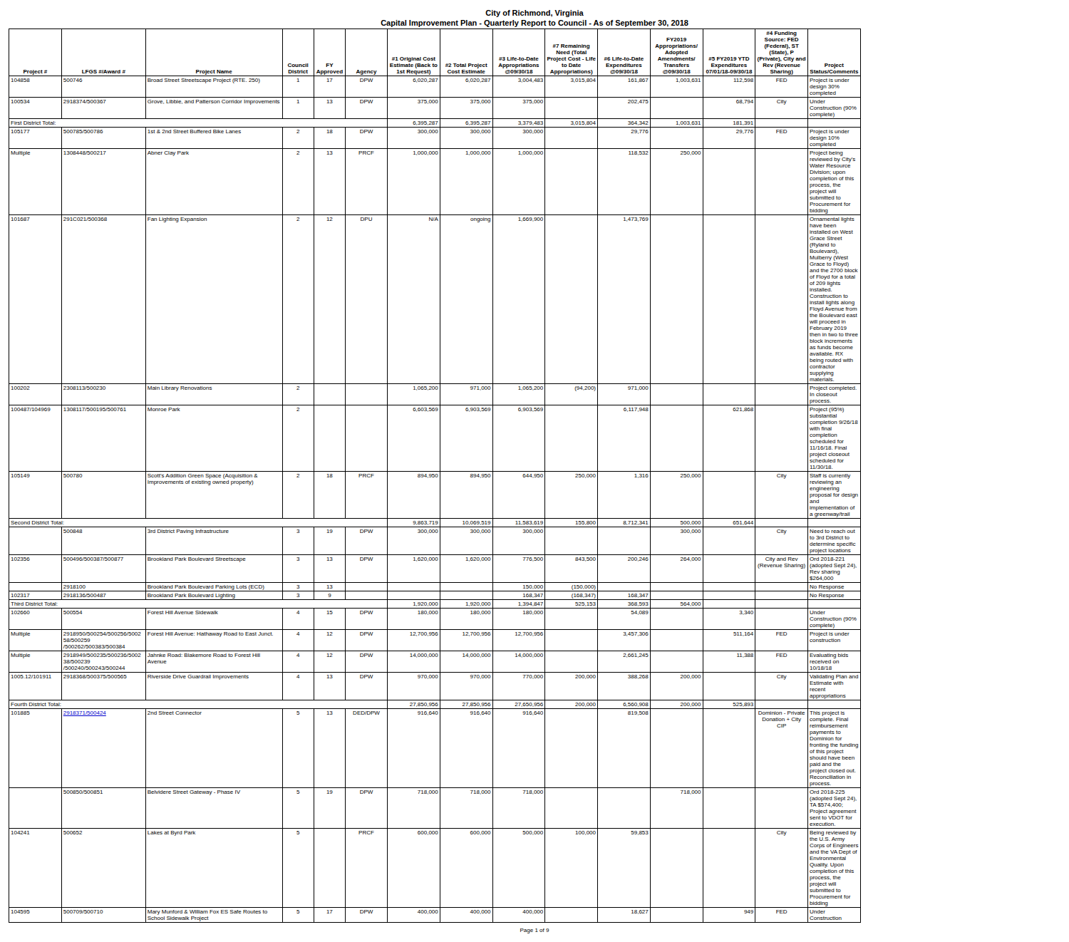City of Richmond, Virginia
Capital Improvement Plan - Quarterly Report to Council - As of September 30, 2018
| Project # | LFGS #/Award # | Project Name | Council District | FY Approved | Agency | #1 Original Cost Estimate (Back to 1st Request) | #2 Total Project Cost Estimate | #3 Life-to-Date Appropriations @09/30/18 | #7 Remaining Need (Total Project Cost - Life to Date Appropriations) | #6 Life-to-Date Expenditures @09/30/18 | FY2019 Appropriations/ Adopted Amendments/ Transfers @09/30/18 | #5 FY2019 YTD Expenditures 07/01/18-09/30/18 | #4 Funding Source: FED (Federal), ST (State), P (Private), City and Rev (Revenue Sharing) | Project Status/Comments |
| --- | --- | --- | --- | --- | --- | --- | --- | --- | --- | --- | --- | --- | --- | --- |
| 104858 | 500746 | Broad Street Streetscape Project (RTE. 250) | 1 | 17 | DPW | 6,020,287 | 6,020,287 | 3,004,483 | 3,015,804 | 161,867 | 1,003,631 | 112,598 | FED | Project is under design 30% completed |
| 100534 | 2918374/500367 | Grove, Libbie, and Patterson Corridor Improvements | 1 | 13 | DPW | 375,000 | 375,000 | 375,000 | | 202,475 | | 68,794 | City | Under Construction (90% complete) |
| First District Total: | 6,395,287 | 6,395,287 | 3,379,483 | 3,015,804 | 364,342 | 1,003,631 | 181,391 | | |
| 105177 | 500785/500786 | 1st & 2nd Street Buffered Bike Lanes | 2 | 18 | DPW | 300,000 | 300,000 | 300,000 | | 29,776 | | 29,776 | FED | Project is under design 10% completed |
| Multiple | 1308448/500217 | Abner Clay Park | 2 | 13 | PRCF | 1,000,000 | 1,000,000 | 1,000,000 | | 118,532 | 250,000 | | | Project being reviewed by City's Water Resource Division; upon completion of this process, the project will submitted to Procurement for bidding |
| 101687 | 291C021/500368 | Fan Lighting Expansion | 2 | 12 | DPU | N/A | ongoing | 1,669,900 | | 1,473,769 | | | | Ornamental lights have been installed on West Grace Street (Ryland to Boulevard), Mulberry (West Grace to Floyd) and the 2700 block of Floyd for a total of 209 lights installed. Construction to install lights along Floyd Avenue from the Boulevard east will proceed in February 2019 then in two to three block increments as funds become available. RX being routed with contractor supplying materials. |
| 100202 | 2308113/500230 | Main Library Renovations | 2 | | | 1,065,200 | 971,000 | 1,065,200 | (94,200) | 971,000 | | | | Project completed. In closeout process. |
| 100487/104969 | 1308117/500195/500761 | Monroe Park | 2 | | | 6,603,569 | 6,903,569 | 6,903,569 | | 6,117,948 | | 621,868 | | Project (95%) substantial completion 9/26/18 with final completion scheduled for 11/16/18. Final project closeout scheduled for 11/30/18. |
| 105149 | 500780 | Scott's Addition Green Space (Acquisition & Improvements of existing owned property) | 2 | 18 | PRCF | 894,950 | 894,950 | 644,950 | 250,000 | 1,316 | 250,000 | | City | Staff is currently reviewing an engineering proposal for design and implementation of a greenway/trail |
| Second District Total: | 9,863,719 | 10,069,519 | 11,583,619 | 155,800 | 8,712,341 | 500,000 | 651,644 | | |
| | 500848 | 3rd District Paving Infrastructure | 3 | 19 | DPW | 300,000 | 300,000 | 300,000 | | | 300,000 | | City | Need to reach out to 3rd District to determine specific project locations |
| 102356 | 500496/500387/500877 | Brookland Park Boulevard Streetscape | 3 | 13 | DPW | 1,620,000 | 1,620,000 | 776,500 | 843,500 | 200,246 | 264,000 | | City and Rev (Revenue Sharing) | Ord 2018-221 (adopted Sept 24), Rev sharing $264,000 |
| | 2918100 | Brookland Park Boulevard Parking Lots (ECD) | 3 | 13 | | | | 150,000 | (150,000) | | | | | No Response |
| 102317 | 2918136/500487 | Brookland Park Boulevard Lighting | 3 | 9 | | | | 168,347 | (168,347) | 168,347 | | | | No Response |
| Third District Total: | 1,920,000 | 1,920,000 | 1,394,847 | 525,153 | 368,593 | 564,000 | | | |
| 102660 | 500554 | Forest Hill Avenue Sidewalk | 4 | 15 | DPW | 180,000 | 180,000 | 180,000 | | 54,089 | | 3,340 | | Under Construction (90% complete) |
| Multiple | 2918950/500254/500256/500258/500259 /500262/500383/500384 | Forest Hill Avenue: Hathaway Road to East Junct. | 4 | 12 | DPW | 12,700,956 | 12,700,956 | 12,700,956 | | 3,457,306 | | 511,164 | FED | Project is under construction |
| Multiple | 2918949/500235/500236/500238/500239 /500240/500243/500244 | Jahnke Road: Blakemore Road to Forest Hill Avenue | 4 | 12 | DPW | 14,000,000 | 14,000,000 | 14,000,000 | | 2,661,245 | | 11,388 | FED | Evaluating bids received on 10/18/18 |
| 1005.12/101911 | 2918368/500375/500565 | Riverside Drive Guardrail Improvements | 4 | 13 | DPW | 970,000 | 970,000 | 770,000 | 200,000 | 388,268 | 200,000 | | City | Validating Plan and Estimate with recent appropriations |
| Fourth District Total: | 27,850,956 | 27,850,956 | 27,650,956 | 200,000 | 6,560,908 | 200,000 | 525,893 | | |
| 101885 | 2918371/500424 | 2nd Street Connector | 5 | 13 | DED/DPW | 916,640 | 916,640 | 916,640 | | 819,508 | | | Dominion - Private Donation + City CIP | This project is complete. Final reimbursement payments to Dominion for fronting the funding of this project should have been paid and the project closed out. Reconciliation in process. |
| | 500850/500851 | Belvidere Street Gateway - Phase IV | 5 | 19 | DPW | 718,000 | 718,000 | 718,000 | | | 718,000 | | | Ord 2018-225 (adopted Sept 24), TA $574,400; Project agreement sent to VDOT for execution. |
| 104241 | 500652 | Lakes at Byrd Park | 5 | | PRCF | 600,000 | 600,000 | 500,000 | 100,000 | 59,853 | | | City | Being reviewed by the U.S. Army Corps of Engineers and the VA Dept of Environmental Quality. Upon completion of this process, the project will submitted to Procurement for bidding |
| 104595 | 500709/500710 | Mary Munford & William Fox ES Safe Routes to School Sidewalk Project | 5 | 17 | DPW | 400,000 | 400,000 | 400,000 | | 18,627 | | 949 | FED | Under Construction |
Page 1 of 9